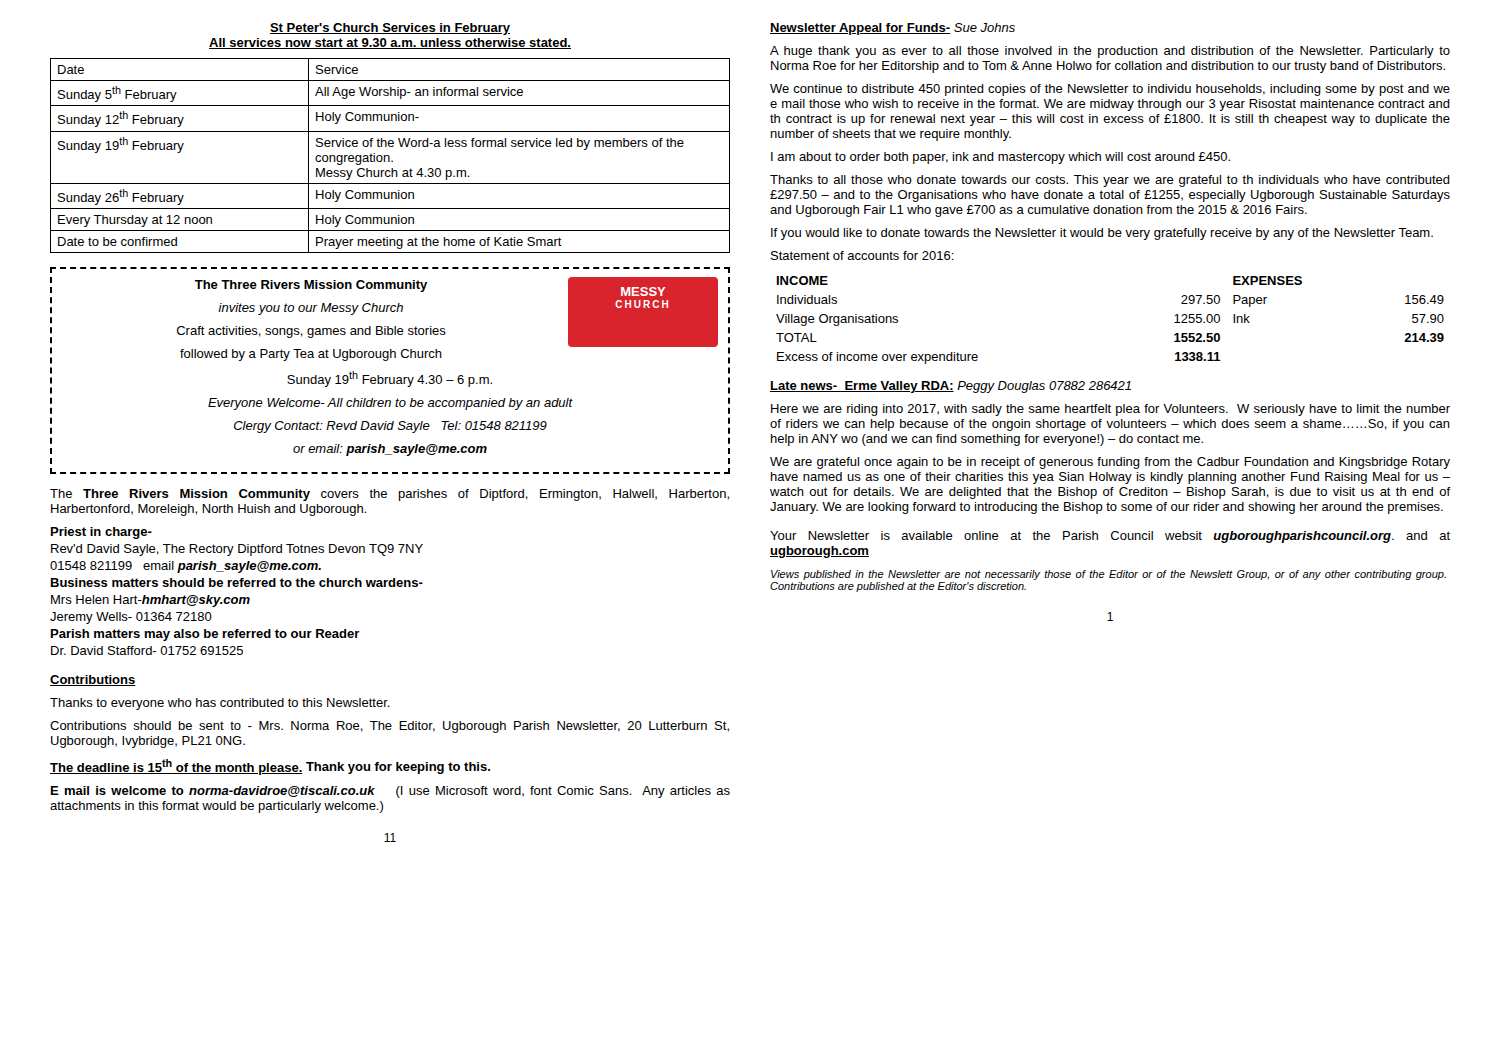St Peter's Church Services in February
All services now start at 9.30 a.m. unless otherwise stated.
| Date | Service |
| Sunday 5 th February | All Age Worship- an informal service |
| Sunday 12 th February | Holy Communion- |
| Sunday 19 th February | Service of the Word-a less formal service led by members of the congregation. Messy Church at 4.30 p.m. |
| Sunday 26 th February | Holy Communion |
| Every Thursday at 12 noon | Holy Communion |
| Date to be confirmed | Prayer meeting at the home of Katie Smart |
MESSYCHURCH
The Three Rivers Mission Community
invites you to our Messy Church
Craft activities, songs, games and Bible stories
followed by a Party Tea at Ugborough Church
Sunday 19th February 4.30 – 6 p.m.
Everyone Welcome- All children to be accompanied by an adult
Clergy Contact: Revd David Sayle Tel: 01548 821199
or email: parish_sayle@me.com
The Three Rivers Mission Community covers the parishes of Diptford, Ermington, Halwell, Harberton, Harbertonford, Moreleigh, North Huish and Ugborough.
Priest in charge-
Rev'd David Sayle, The Rectory Diptford Totnes Devon TQ9 7NY
01548 821199 email parish_sayle@me.com.
Business matters should be referred to the church wardens-
Mrs Helen Hart-hmhart@sky.com
Jeremy Wells- 01364 72180
Parish matters may also be referred to our Reader
Dr. David Stafford- 01752 691525
Contributions
Thanks to everyone who has contributed to this Newsletter.
Contributions should be sent to - Mrs. Norma Roe, The Editor, Ugborough Parish Newsletter, 20 Lutterburn St, Ugborough, Ivybridge, PL21 0NG.
The deadline is 15th of the month please. Thank you for keeping to this.
E mail is welcome to norma-davidroe@tiscali.co.uk (I use Microsoft word, font Comic Sans. Any articles as attachments in this format would be particularly welcome.)
11
Newsletter Appeal for Funds- Sue Johns
A huge thank you as ever to all those involved in the production and distribution of the Newsletter. Particularly to Norma Roe for her Editorship and to Tom & Anne Holwo for collation and distribution to our trusty band of Distributors.
We continue to distribute 450 printed copies of the Newsletter to individu households, including some by post and we e mail those who wish to receive in the format. We are midway through our 3 year Risostat maintenance contract and th contract is up for renewal next year – this will cost in excess of £1800. It is still th cheapest way to duplicate the number of sheets that we require monthly.
I am about to order both paper, ink and mastercopy which will cost around £450.
Thanks to all those who donate towards our costs. This year we are grateful to th individuals who have contributed £297.50 – and to the Organisations who have donate a total of £1255, especially Ugborough Sustainable Saturdays and Ugborough Fair L1 who gave £700 as a cumulative donation from the 2015 & 2016 Fairs.
If you would like to donate towards the Newsletter it would be very gratefully receive by any of the Newsletter Team.
Statement of accounts for 2016:
| INCOME | | EXPENSES | |
| Individuals | 297.50 | Paper | 156.49 |
| Village Organisations | 1255.00 | Ink | 57.90 |
| TOTAL | 1552.50 | | 214.39 |
| Excess of income over expenditure | 1338.11 | | |
Late news- Erme Valley RDA: Peggy Douglas 07882 286421
Here we are riding into 2017, with sadly the same heartfelt plea for Volunteers. W seriously have to limit the number of riders we can help because of the ongoin shortage of volunteers – which does seem a shame……So, if you can help in ANY wo (and we can find something for everyone!) – do contact me.
We are grateful once again to be in receipt of generous funding from the Cadbur Foundation and Kingsbridge Rotary have named us as one of their charities this yea Sian Holway is kindly planning another Fund Raising Meal for us – watch out for details. We are delighted that the Bishop of Crediton – Bishop Sarah, is due to visit us at th end of January. We are looking forward to introducing the Bishop to some of our rider and showing her around the premises.
Your Newsletter is available online at the Parish Council websit ugboroughparishcouncil.org. and at ugborough.com
Views published in the Newsletter are not necessarily those of the Editor or of the Newslett Group, or of any other contributing group. Contributions are published at the Editor's discretion.
1